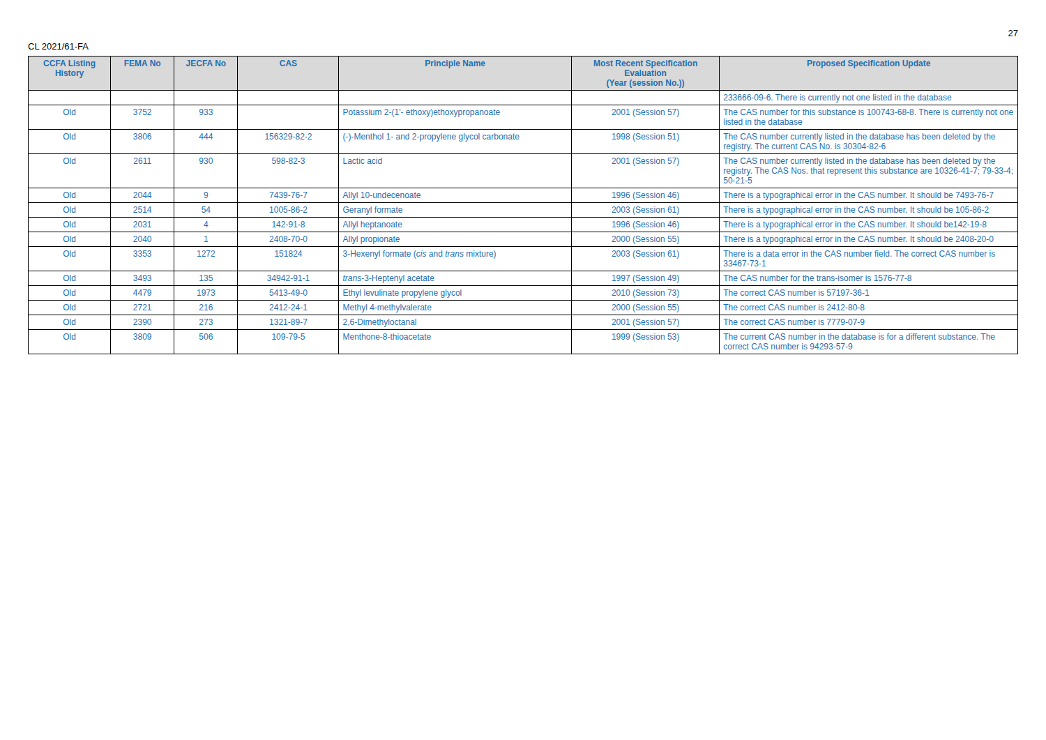27
CL 2021/61-FA
| CCFA Listing History | FEMA No | JECFA No | CAS | Principle Name | Most Recent Specification Evaluation (Year (session No.)) | Proposed Specification Update |
| --- | --- | --- | --- | --- | --- | --- |
| | | | | | | 233666-09-6. There is currently not one listed in the database |
| Old | 3752 | 933 | | Potassium 2-(1'- ethoxy)ethoxypropanoate | 2001 (Session 57) | The CAS number for this substance is 100743-68-8. There is currently not one listed in the database |
| Old | 3806 | 444 | 156329-82-2 | (-)-Menthol 1- and 2-propylene glycol carbonate | 1998 (Session 51) | The CAS number currently listed in the database has been deleted by the registry. The current CAS No. is 30304-82-6 |
| Old | 2611 | 930 | 598-82-3 | Lactic acid | 2001 (Session 57) | The CAS number currently listed in the database has been deleted by the registry. The CAS Nos. that represent this substance are 10326-41-7; 79-33-4; 50-21-5 |
| Old | 2044 | 9 | 7439-76-7 | Allyl 10-undecenoate | 1996 (Session 46) | There is a typographical error in the CAS number. It should be 7493-76-7 |
| Old | 2514 | 54 | 1005-86-2 | Geranyl formate | 2003 (Session 61) | There is a typographical error in the CAS number. It should be 105-86-2 |
| Old | 2031 | 4 | 142-91-8 | Allyl heptanoate | 1996 (Session 46) | There is a typographical error in the CAS number. It should be142-19-8 |
| Old | 2040 | 1 | 2408-70-0 | Allyl propionate | 2000 (Session 55) | There is a typographical error in the CAS number. It should be 2408-20-0 |
| Old | 3353 | 1272 | 151824 | 3-Hexenyl formate ( cis and trans mixture) | 2003 (Session 61) | There is a data error in the CAS number field. The correct CAS number is 33467-73-1 |
| Old | 3493 | 135 | 34942-91-1 | trans -3-Heptenyl acetate | 1997 (Session 49) | The CAS number for the trans-isomer is 1576-77-8 |
| Old | 4479 | 1973 | 5413-49-0 | Ethyl levulinate propylene glycol | 2010 (Session 73) | The correct CAS number is 57197-36-1 |
| Old | 2721 | 216 | 2412-24-1 | Methyl 4-methylvalerate | 2000 (Session 55) | The correct CAS number is 2412-80-8 |
| Old | 2390 | 273 | 1321-89-7 | 2,6-Dimethyloctanal | 2001 (Session 57) | The correct CAS number is 7779-07-9 |
| Old | 3809 | 506 | 109-79-5 | Menthone-8-thioacetate | 1999 (Session 53) | The current CAS number in the database is for a different substance. The correct CAS number is 94293-57-9 |